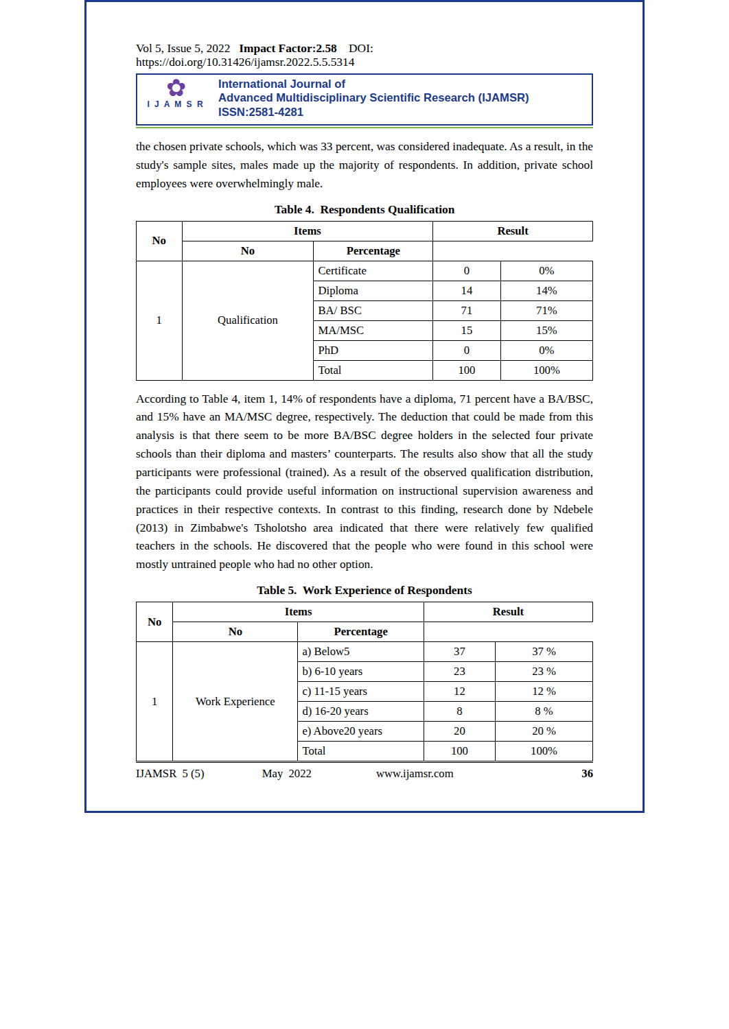Vol 5, Issue 5, 2022 Impact Factor:2.58 DOI: https://doi.org/10.31426/ijamsr.2022.5.5.5314
✿
I J A M S R
International Journal of
Advanced Multidisciplinary Scientific Research (IJAMSR) ISSN:2581-4281
the chosen private schools, which was 33 percent, was considered inadequate. As a result, in the study's sample sites, males made up the majority of respondents. In addition, private school employees were overwhelmingly male.
Table 4. Respondents Qualification
| No | Items | Result |
| --- | --- | --- |
| No | Percentage |
| 1 | Qualification | Certificate | 0 | 0% |
| Diploma | 14 | 14% |
| BA/ BSC | 71 | 71% |
| MA/MSC | 15 | 15% |
| PhD | 0 | 0% |
| Total | 100 | 100% |
According to Table 4, item 1, 14% of respondents have a diploma, 71 percent have a BA/BSC, and 15% have an MA/MSC degree, respectively. The deduction that could be made from this analysis is that there seem to be more BA/BSC degree holders in the selected four private schools than their diploma and masters’ counterparts. The results also show that all the study participants were professional (trained). As a result of the observed qualification distribution, the participants could provide useful information on instructional supervision awareness and practices in their respective contexts. In contrast to this finding, research done by Ndebele (2013) in Zimbabwe's Tsholotsho area indicated that there were relatively few qualified teachers in the schools. He discovered that the people who were found in this school were mostly untrained people who had no other option.
Table 5. Work Experience of Respondents
| No | Items | Result |
| --- | --- | --- |
| No | Percentage |
| 1 | Work Experience | a) Below5 | 37 | 37 % |
| b) 6-10 years | 23 | 23 % |
| c) 11-15 years | 12 | 12 % |
| d) 16-20 years | 8 | 8 % |
| e) Above20 years | 20 | 20 % |
| Total | 100 | 100% |
IJAMSR 5 (5)
May 2022
www.ijamsr.com
36